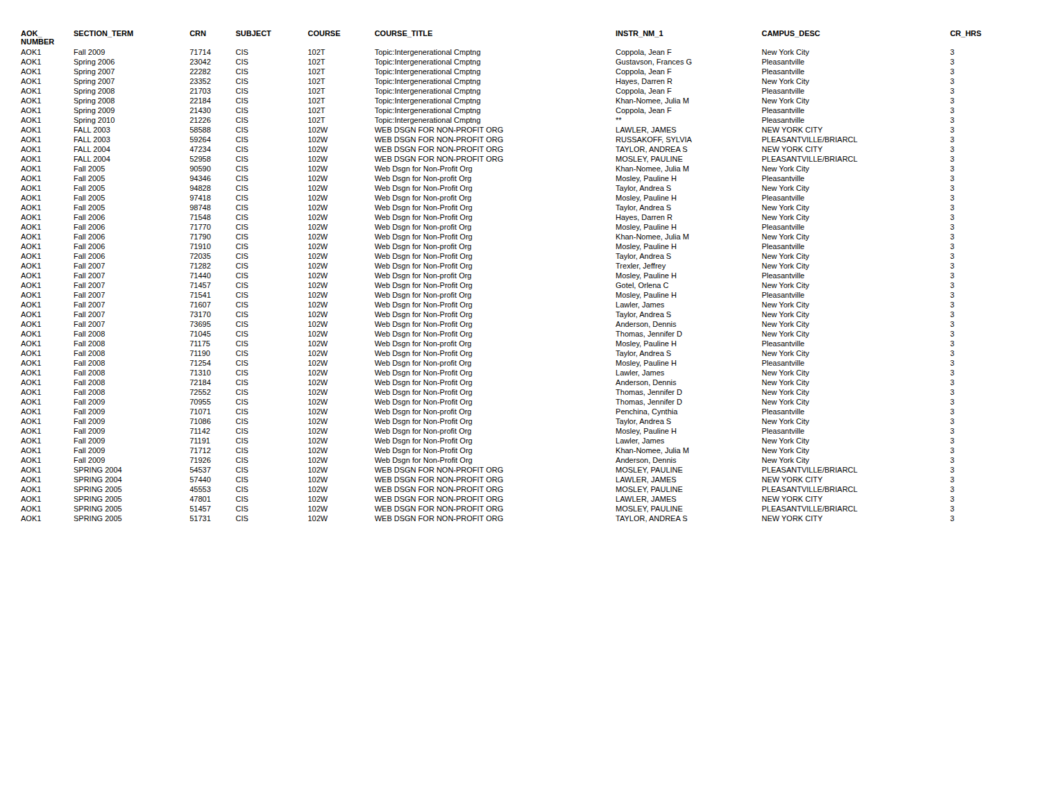| AOK_ NUMBER | SECTION_TERM | CRN | SUBJECT | COURSE | COURSE_TITLE | INSTR_NM_1 | CAMPUS_DESC | CR_HRS |
| --- | --- | --- | --- | --- | --- | --- | --- | --- |
| AOK1 | Fall 2009 | 71714 | CIS | 102T | Topic:Intergenerational Cmptng | Coppola, Jean F | New York City | 3 |
| AOK1 | Spring 2006 | 23042 | CIS | 102T | Topic:Intergenerational Cmptng | Gustavson, Frances G | Pleasantville | 3 |
| AOK1 | Spring 2007 | 22282 | CIS | 102T | Topic:Intergenerational Cmptng | Coppola, Jean F | Pleasantville | 3 |
| AOK1 | Spring 2007 | 23352 | CIS | 102T | Topic:Intergenerational Cmptng | Hayes, Darren R | New York City | 3 |
| AOK1 | Spring 2008 | 21703 | CIS | 102T | Topic:Intergenerational Cmptng | Coppola, Jean F | Pleasantville | 3 |
| AOK1 | Spring 2008 | 22184 | CIS | 102T | Topic:Intergenerational Cmptng | Khan-Nomee, Julia M | New York City | 3 |
| AOK1 | Spring 2009 | 21430 | CIS | 102T | Topic:Intergenerational Cmptng | Coppola, Jean F | Pleasantville | 3 |
| AOK1 | Spring 2010 | 21226 | CIS | 102T | Topic:Intergenerational Cmptng | ** | Pleasantville | 3 |
| AOK1 | FALL 2003 | 58588 | CIS | 102W | WEB DSGN FOR NON-PROFIT ORG | LAWLER, JAMES | NEW YORK CITY | 3 |
| AOK1 | FALL 2003 | 59264 | CIS | 102W | WEB DSGN FOR NON-PROFIT ORG | RUSSAKOFF, SYLVIA | PLEASANTVILLE/BRIARCL | 3 |
| AOK1 | FALL 2004 | 47234 | CIS | 102W | WEB DSGN FOR NON-PROFIT ORG | TAYLOR, ANDREA S | NEW YORK CITY | 3 |
| AOK1 | FALL 2004 | 52958 | CIS | 102W | WEB DSGN FOR NON-PROFIT ORG | MOSLEY, PAULINE | PLEASANTVILLE/BRIARCL | 3 |
| AOK1 | Fall 2005 | 90590 | CIS | 102W | Web Dsgn for Non-Profit Org | Khan-Nomee, Julia M | New York City | 3 |
| AOK1 | Fall 2005 | 94346 | CIS | 102W | Web Dsgn for Non-profit Org | Mosley, Pauline H | Pleasantville | 3 |
| AOK1 | Fall 2005 | 94828 | CIS | 102W | Web Dsgn for Non-Profit Org | Taylor, Andrea S | New York City | 3 |
| AOK1 | Fall 2005 | 97418 | CIS | 102W | Web Dsgn for Non-profit Org | Mosley, Pauline H | Pleasantville | 3 |
| AOK1 | Fall 2005 | 98748 | CIS | 102W | Web Dsgn for Non-Profit Org | Taylor, Andrea S | New York City | 3 |
| AOK1 | Fall 2006 | 71548 | CIS | 102W | Web Dsgn for Non-Profit Org | Hayes, Darren R | New York City | 3 |
| AOK1 | Fall 2006 | 71770 | CIS | 102W | Web Dsgn for Non-profit Org | Mosley, Pauline H | Pleasantville | 3 |
| AOK1 | Fall 2006 | 71790 | CIS | 102W | Web Dsgn for Non-Profit Org | Khan-Nomee, Julia M | New York City | 3 |
| AOK1 | Fall 2006 | 71910 | CIS | 102W | Web Dsgn for Non-profit Org | Mosley, Pauline H | Pleasantville | 3 |
| AOK1 | Fall 2006 | 72035 | CIS | 102W | Web Dsgn for Non-Profit Org | Taylor, Andrea S | New York City | 3 |
| AOK1 | Fall 2007 | 71282 | CIS | 102W | Web Dsgn for Non-Profit Org | Trexler, Jeffrey | New York City | 3 |
| AOK1 | Fall 2007 | 71440 | CIS | 102W | Web Dsgn for Non-profit Org | Mosley, Pauline H | Pleasantville | 3 |
| AOK1 | Fall 2007 | 71457 | CIS | 102W | Web Dsgn for Non-Profit Org | Gotel, Orlena C | New York City | 3 |
| AOK1 | Fall 2007 | 71541 | CIS | 102W | Web Dsgn for Non-profit Org | Mosley, Pauline H | Pleasantville | 3 |
| AOK1 | Fall 2007 | 71607 | CIS | 102W | Web Dsgn for Non-Profit Org | Lawler, James | New York City | 3 |
| AOK1 | Fall 2007 | 73170 | CIS | 102W | Web Dsgn for Non-Profit Org | Taylor, Andrea S | New York City | 3 |
| AOK1 | Fall 2007 | 73695 | CIS | 102W | Web Dsgn for Non-Profit Org | Anderson, Dennis | New York City | 3 |
| AOK1 | Fall 2008 | 71045 | CIS | 102W | Web Dsgn for Non-Profit Org | Thomas, Jennifer D | New York City | 3 |
| AOK1 | Fall 2008 | 71175 | CIS | 102W | Web Dsgn for Non-profit Org | Mosley, Pauline H | Pleasantville | 3 |
| AOK1 | Fall 2008 | 71190 | CIS | 102W | Web Dsgn for Non-Profit Org | Taylor, Andrea S | New York City | 3 |
| AOK1 | Fall 2008 | 71254 | CIS | 102W | Web Dsgn for Non-profit Org | Mosley, Pauline H | Pleasantville | 3 |
| AOK1 | Fall 2008 | 71310 | CIS | 102W | Web Dsgn for Non-Profit Org | Lawler, James | New York City | 3 |
| AOK1 | Fall 2008 | 72184 | CIS | 102W | Web Dsgn for Non-Profit Org | Anderson, Dennis | New York City | 3 |
| AOK1 | Fall 2008 | 72552 | CIS | 102W | Web Dsgn for Non-Profit Org | Thomas, Jennifer D | New York City | 3 |
| AOK1 | Fall 2009 | 70955 | CIS | 102W | Web Dsgn for Non-Profit Org | Thomas, Jennifer D | New York City | 3 |
| AOK1 | Fall 2009 | 71071 | CIS | 102W | Web Dsgn for Non-profit Org | Penchina, Cynthia | Pleasantville | 3 |
| AOK1 | Fall 2009 | 71086 | CIS | 102W | Web Dsgn for Non-Profit Org | Taylor, Andrea S | New York City | 3 |
| AOK1 | Fall 2009 | 71142 | CIS | 102W | Web Dsgn for Non-profit Org | Mosley, Pauline H | Pleasantville | 3 |
| AOK1 | Fall 2009 | 71191 | CIS | 102W | Web Dsgn for Non-Profit Org | Lawler, James | New York City | 3 |
| AOK1 | Fall 2009 | 71712 | CIS | 102W | Web Dsgn for Non-Profit Org | Khan-Nomee, Julia M | New York City | 3 |
| AOK1 | Fall 2009 | 71926 | CIS | 102W | Web Dsgn for Non-Profit Org | Anderson, Dennis | New York City | 3 |
| AOK1 | SPRING 2004 | 54537 | CIS | 102W | WEB DSGN FOR NON-PROFIT ORG | MOSLEY, PAULINE | PLEASANTVILLE/BRIARCL | 3 |
| AOK1 | SPRING 2004 | 57440 | CIS | 102W | WEB DSGN FOR NON-PROFIT ORG | LAWLER, JAMES | NEW YORK CITY | 3 |
| AOK1 | SPRING 2005 | 45553 | CIS | 102W | WEB DSGN FOR NON-PROFIT ORG | MOSLEY, PAULINE | PLEASANTVILLE/BRIARCL | 3 |
| AOK1 | SPRING 2005 | 47801 | CIS | 102W | WEB DSGN FOR NON-PROFIT ORG | LAWLER, JAMES | NEW YORK CITY | 3 |
| AOK1 | SPRING 2005 | 51457 | CIS | 102W | WEB DSGN FOR NON-PROFIT ORG | MOSLEY, PAULINE | PLEASANTVILLE/BRIARCL | 3 |
| AOK1 | SPRING 2005 | 51731 | CIS | 102W | WEB DSGN FOR NON-PROFIT ORG | TAYLOR, ANDREA S | NEW YORK CITY | 3 |